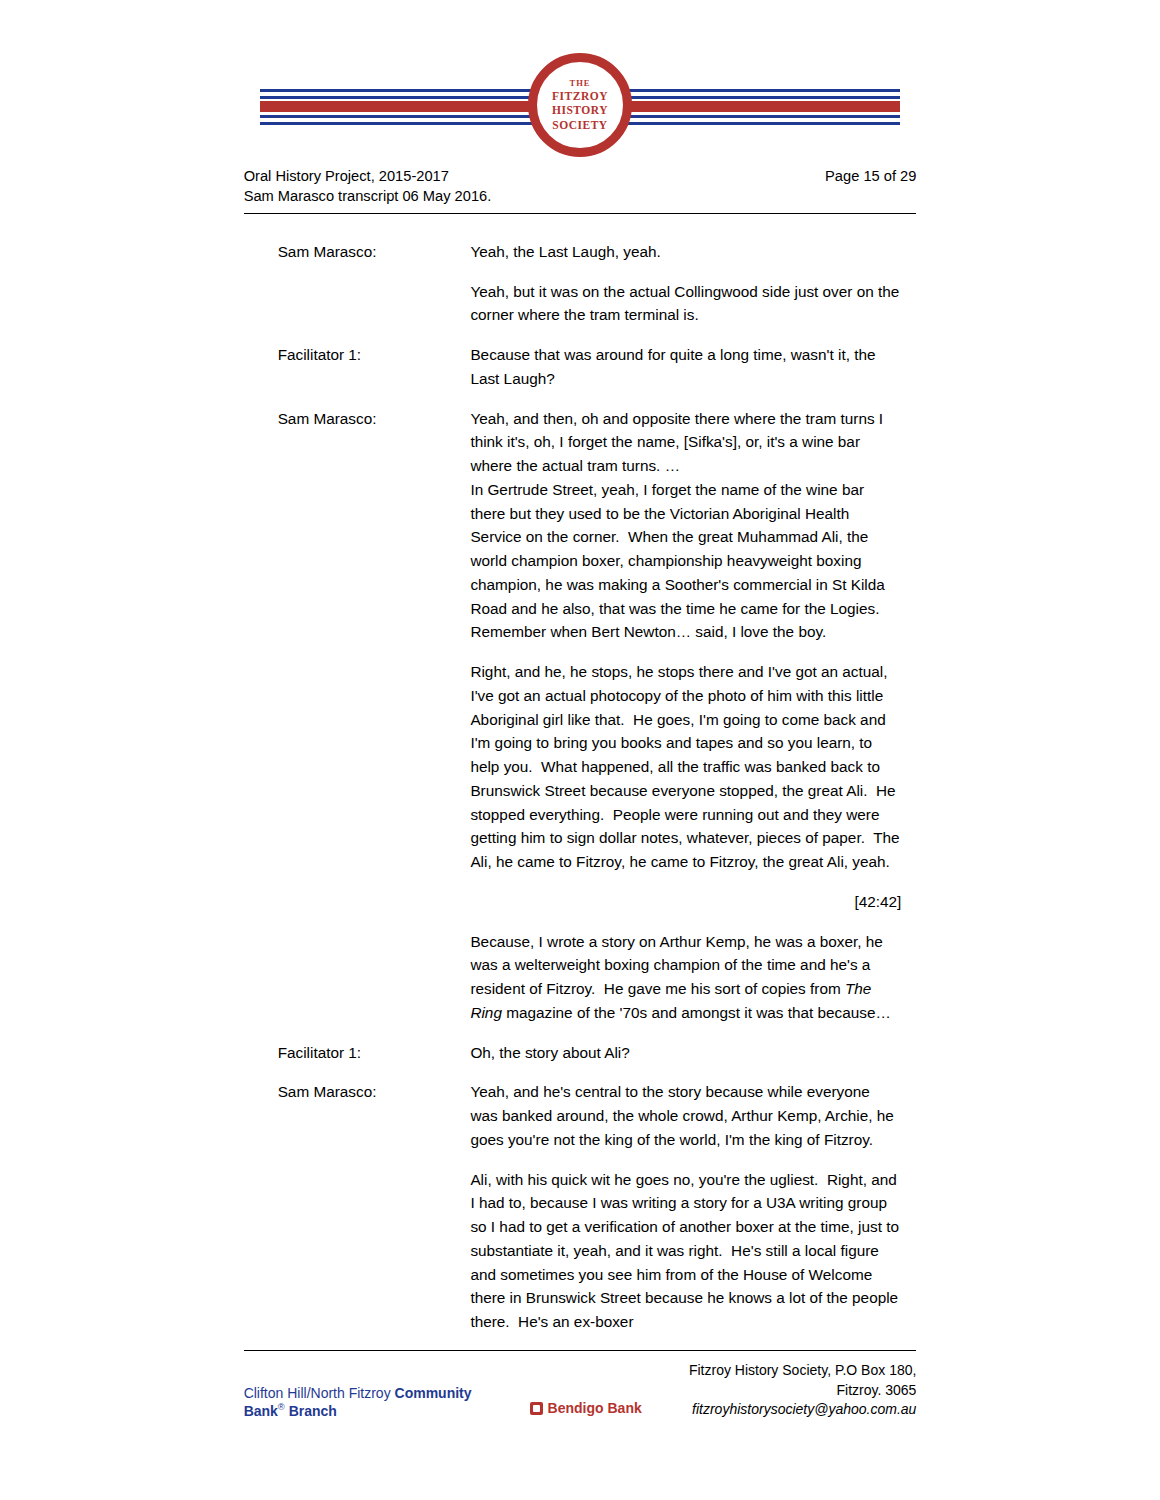The Fitzroy
History
Society
Oral History Project, 2015-2017
Sam Marasco transcript 06 May 2016.
Page 15 of 29
Sam Marasco:
Yeah, the Last Laugh, yeah.
Yeah, but it was on the actual Collingwood side just over on the corner where the tram terminal is.
Facilitator 1:
Because that was around for quite a long time, wasn't it, the Last Laugh?
Sam Marasco:
Yeah, and then, oh and opposite there where the tram turns I think it's, oh, I forget the name, [Sifka's], or, it's a wine bar where the actual tram turns. …
In Gertrude Street, yeah, I forget the name of the wine bar there but they used to be the Victorian Aboriginal Health Service on the corner. When the great Muhammad Ali, the world champion boxer, championship heavyweight boxing champion, he was making a Soother's commercial in St Kilda Road and he also, that was the time he came for the Logies. Remember when Bert Newton… said, I love the boy.
Right, and he, he stops, he stops there and I've got an actual, I've got an actual photocopy of the photo of him with this little Aboriginal girl like that. He goes, I'm going to come back and I'm going to bring you books and tapes and so you learn, to help you. What happened, all the traffic was banked back to Brunswick Street because everyone stopped, the great Ali. He stopped everything. People were running out and they were getting him to sign dollar notes, whatever, pieces of paper. The Ali, he came to Fitzroy, he came to Fitzroy, the great Ali, yeah.
[42:42]
Because, I wrote a story on Arthur Kemp, he was a boxer, he was a welterweight boxing champion of the time and he's a resident of Fitzroy. He gave me his sort of copies from The Ring magazine of the '70s and amongst it was that because…
Facilitator 1:
Oh, the story about Ali?
Sam Marasco:
Yeah, and he's central to the story because while everyone was banked around, the whole crowd, Arthur Kemp, Archie, he goes you're not the king of the world, I'm the king of Fitzroy.
Ali, with his quick wit he goes no, you're the ugliest. Right, and I had to, because I was writing a story for a U3A writing group so I had to get a verification of another boxer at the time, just to substantiate it, yeah, and it was right. He's still a local figure and sometimes you see him from of the House of Welcome there in Brunswick Street because he knows a lot of the people there. He's an ex-boxer
Clifton Hill/North Fitzroy Community Bank® Branch
Bendigo Bank
Fitzroy History Society, P.O Box 180, Fitzroy. 3065
fitzroyhistorysociety@yahoo.com.au